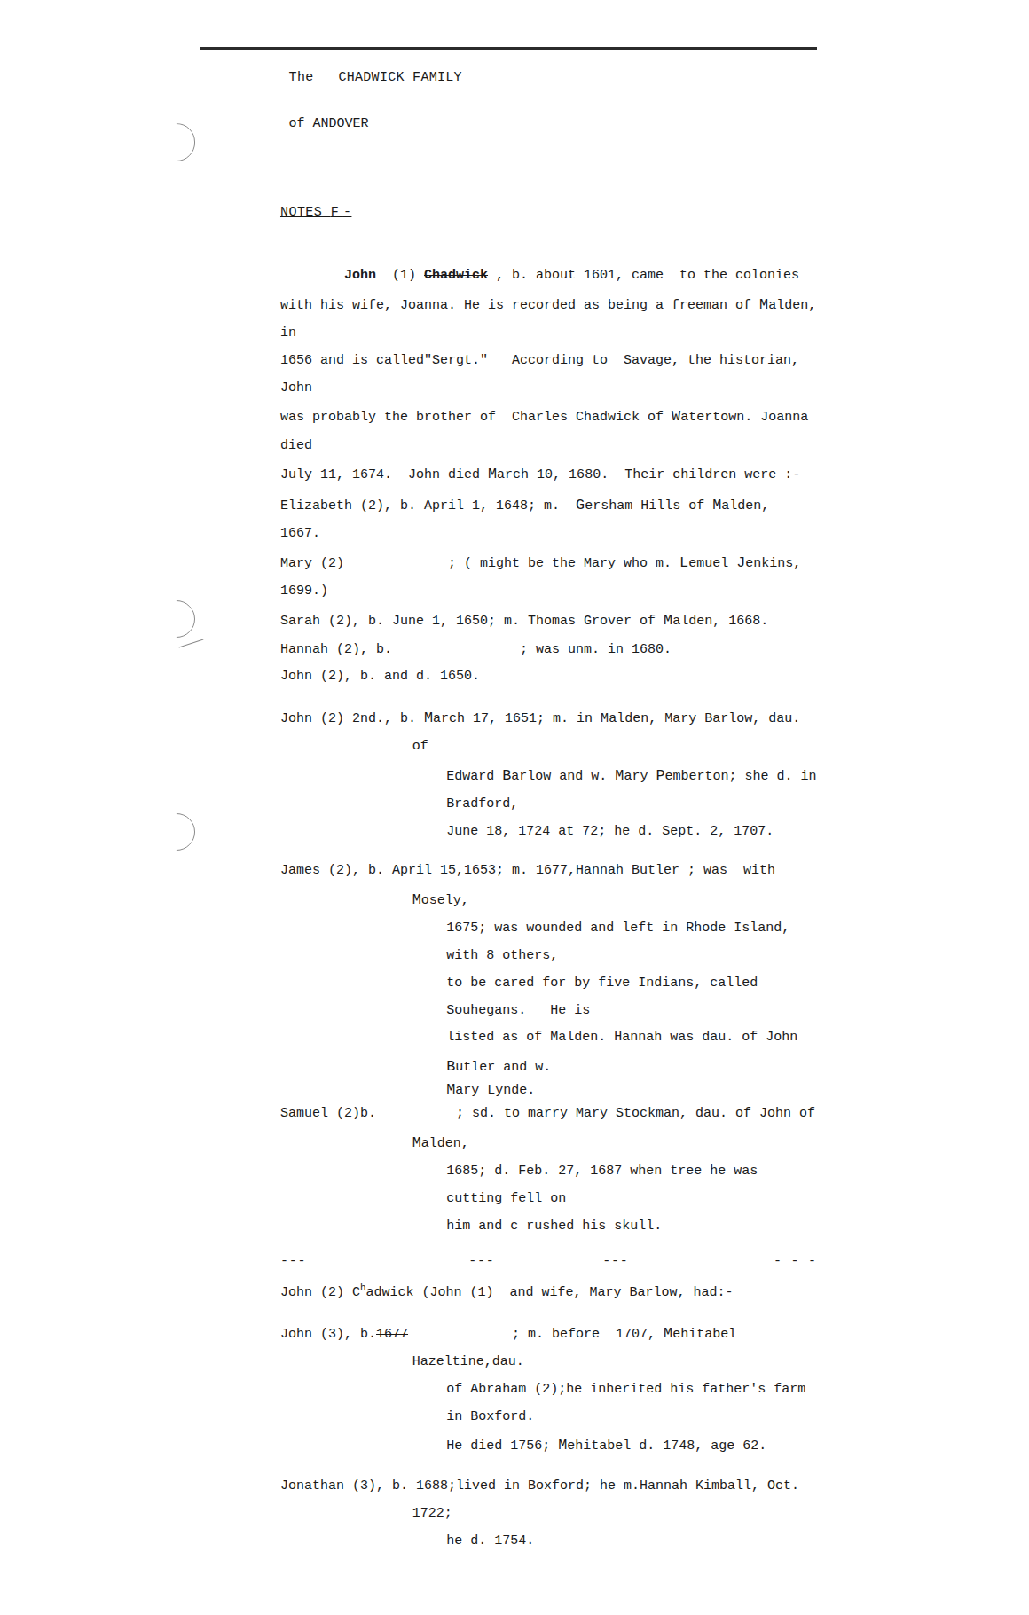The CHADWICK FAMILY
of ANDOVER
NOTES F-
John (1) Chadwick , b. about 1601, came to the colonies
with his wife, Joanna. He is recorded as being a freeman of Malden, in
1656 and is called"Sergt." According to Savage, the historian, John
was probably the brother of Charles Chadwick of Watertown. Joanna died
July 11, 1674. John died March 10, 1680. Their children were :-
Elizabeth (2), b. April 1, 1648; m. Gersham Hills of Malden, 1667.
Mary (2) ; ( might be the Mary who m. Lemuel Jenkins, 1699.)
Sarah (2), b. June 1, 1650; m. Thomas Grover of Malden, 1668.
Hannah (2), b. ; was unm. in 1680.
John (2), b. and d. 1650.
John (2) 2nd., b. March 17, 1651; m. in Malden, Mary Barlow, dau. of
Edward Barlow and w. Mary Pemberton; she d. in Bradford,
June 18, 1724 at 72; he d. Sept. 2, 1707.
James (2), b. April 15,1653; m. 1677,Hannah Butler ; was with Mosely,
1675; was wounded and left in Rhode Island, with 8 others,
to be cared for by five Indians, called Souhegans. He is
listed as of Malden. Hannah was dau. of John Butler and w.
Mary Lynde.
Samuel (2)b. ; sd. to marry Mary Stockman, dau. of John of Malden,
1685; d. Feb. 27, 1687 when tree he was cutting fell on
him and c rushed his skull.
---------- - -
John (2) Chadwick (John (1) and wife, Mary Barlow, had:-
John (3), b.1677 ; m. before 1707, Mehitabel Hazeltine,dau.
of Abraham (2);he inherited his father's farm in Boxford.
He died 1756; Mehitabel d. 1748, age 62.
Jonathan (3), b. 1688;lived in Boxford; he m.Hannah Kimball, Oct. 1722;
he d. 1754.